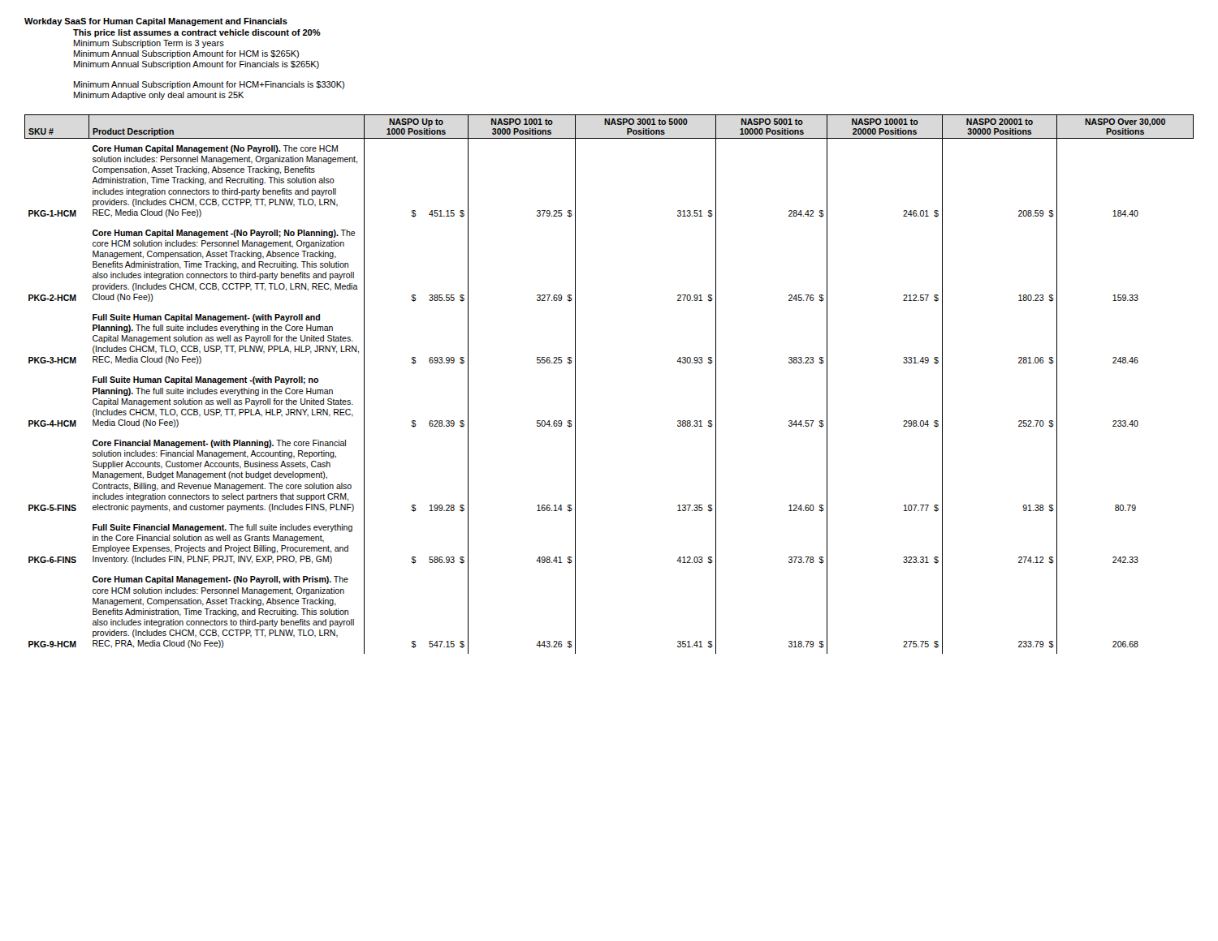Workday SaaS for Human Capital Management and Financials
This price list assumes a contract vehicle discount of 20%
Minimum Subscription Term is 3 years
Minimum Annual Subscription Amount for HCM is $265K)
Minimum Annual Subscription Amount for Financials is $265K)
Minimum Annual Subscription Amount for HCM+Financials is $330K)
Minimum Adaptive only deal amount is 25K
| SKU # | Product Description | NASPO Up to 1000 Positions | NASPO 1001 to 3000 Positions | NASPO 3001 to 5000 Positions | NASPO 5001 to 10000 Positions | NASPO 10001 to 20000 Positions | NASPO 20001 to 30000 Positions | NASPO Over 30,000 Positions |
| --- | --- | --- | --- | --- | --- | --- | --- | --- |
| PKG-1-HCM | Core Human Capital Management (No Payroll). The core HCM solution includes: Personnel Management, Organization Management, Compensation, Asset Tracking, Absence Tracking, Benefits Administration, Time Tracking, and Recruiting. This solution also includes integration connectors to third-party benefits and payroll providers. (Includes CHCM, CCB, CCTPP, TT, PLNW, TLO, LRN, REC, Media Cloud (No Fee)) | $ 451.15 $ | 379.25 $ | 313.51 $ | 284.42 $ | 246.01 $ | 208.59 $ | 184.40 |
| PKG-2-HCM | Core Human Capital Management -(No Payroll; No Planning). The core HCM solution includes: Personnel Management, Organization Management, Compensation, Asset Tracking, Absence Tracking, Benefits Administration, Time Tracking, and Recruiting. This solution also includes integration connectors to third-party benefits and payroll providers. (Includes CHCM, CCB, CCTPP, TT, TLO, LRN, REC, Media Cloud (No Fee)) | $ 385.55 $ | 327.69 $ | 270.91 $ | 245.76 $ | 212.57 $ | 180.23 $ | 159.33 |
| PKG-3-HCM | Full Suite Human Capital Management- (with Payroll and Planning). The full suite includes everything in the Core Human Capital Management solution as well as Payroll for the United States. (Includes CHCM, TLO, CCB, USP, TT, PLNW, PPLA, HLP, JRNY, LRN, REC, Media Cloud (No Fee)) | $ 693.99 $ | 556.25 $ | 430.93 $ | 383.23 $ | 331.49 $ | 281.06 $ | 248.46 |
| PKG-4-HCM | Full Suite Human Capital Management -(with Payroll; no Planning). The full suite includes everything in the Core Human Capital Management solution as well as Payroll for the United States. (Includes CHCM, TLO, CCB, USP, TT, PPLA, HLP, JRNY, LRN, REC, Media Cloud (No Fee)) | $ 628.39 $ | 504.69 $ | 388.31 $ | 344.57 $ | 298.04 $ | 252.70 $ | 233.40 |
| PKG-5-FINS | Core Financial Management- (with Planning). The core Financial solution includes: Financial Management, Accounting, Reporting, Supplier Accounts, Customer Accounts, Business Assets, Cash Management, Budget Management (not budget development), Contracts, Billing, and Revenue Management. The core solution also includes integration connectors to select partners that support CRM, electronic payments, and customer payments. (Includes FINS, PLNF) | $ 199.28 $ | 166.14 $ | 137.35 $ | 124.60 $ | 107.77 $ | 91.38 $ | 80.79 |
| PKG-6-FINS | Full Suite Financial Management. The full suite includes everything in the Core Financial solution as well as Grants Management, Employee Expenses, Projects and Project Billing, Procurement, and Inventory. (Includes FIN, PLNF, PRJT, INV, EXP, PRO, PB, GM) | $ 586.93 $ | 498.41 $ | 412.03 $ | 373.78 $ | 323.31 $ | 274.12 $ | 242.33 |
| PKG-9-HCM | Core Human Capital Management- (No Payroll, with Prism). The core HCM solution includes: Personnel Management, Organization Management, Compensation, Asset Tracking, Absence Tracking, Benefits Administration, Time Tracking, and Recruiting. This solution also includes integration connectors to third-party benefits and payroll providers. (Includes CHCM, CCB, CCTPP, TT, PLNW, TLO, LRN, REC, PRA, Media Cloud (No Fee)) | $ 547.15 $ | 443.26 $ | 351.41 $ | 318.79 $ | 275.75 $ | 233.79 $ | 206.68 |